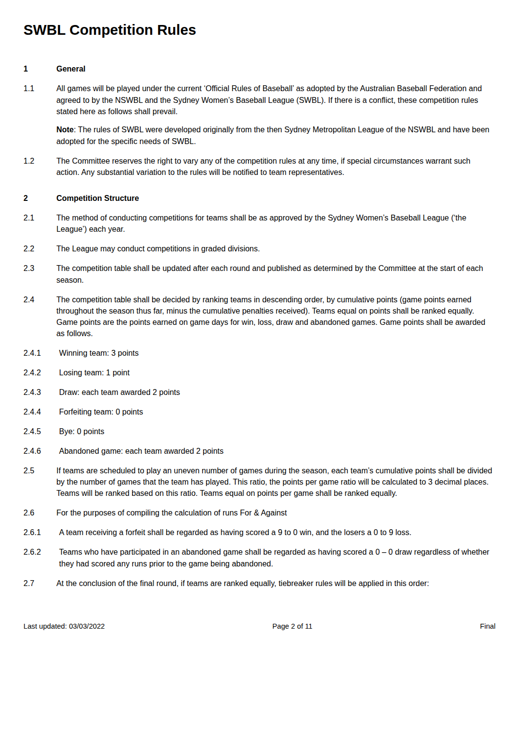SWBL Competition Rules
1
General
1.1
All games will be played under the current ‘Official Rules of Baseball’ as adopted by the Australian Baseball Federation and agreed to by the NSWBL and the Sydney Women’s Baseball League (SWBL). If there is a conflict, these competition rules stated here as follows shall prevail.
Note: The rules of SWBL were developed originally from the then Sydney Metropolitan League of the NSWBL and have been adopted for the specific needs of SWBL.
1.2
The Committee reserves the right to vary any of the competition rules at any time, if special circumstances warrant such action. Any substantial variation to the rules will be notified to team representatives.
2
Competition Structure
2.1
The method of conducting competitions for teams shall be as approved by the Sydney Women’s Baseball League (‘the League’) each year.
2.2
The League may conduct competitions in graded divisions.
2.3
The competition table shall be updated after each round and published as determined by the Committee at the start of each season.
2.4
The competition table shall be decided by ranking teams in descending order, by cumulative points (game points earned throughout the season thus far, minus the cumulative penalties received). Teams equal on points shall be ranked equally. Game points are the points earned on game days for win, loss, draw and abandoned games. Game points shall be awarded as follows.
2.4.1
Winning team: 3 points
2.4.2
Losing team: 1 point
2.4.3
Draw: each team awarded 2 points
2.4.4
Forfeiting team: 0 points
2.4.5
Bye: 0 points
2.4.6
Abandoned game: each team awarded 2 points
2.5
If teams are scheduled to play an uneven number of games during the season, each team’s cumulative points shall be divided by the number of games that the team has played. This ratio, the points per game ratio will be calculated to 3 decimal places. Teams will be ranked based on this ratio. Teams equal on points per game shall be ranked equally.
2.6
For the purposes of compiling the calculation of runs For & Against
2.6.1
A team receiving a forfeit shall be regarded as having scored a 9 to 0 win, and the losers a 0 to 9 loss.
2.6.2
Teams who have participated in an abandoned game shall be regarded as having scored a 0 – 0 draw regardless of whether they had scored any runs prior to the game being abandoned.
2.7
At the conclusion of the final round, if teams are ranked equally, tiebreaker rules will be applied in this order:
Last updated: 03/03/2022
Page 2 of 11
Final